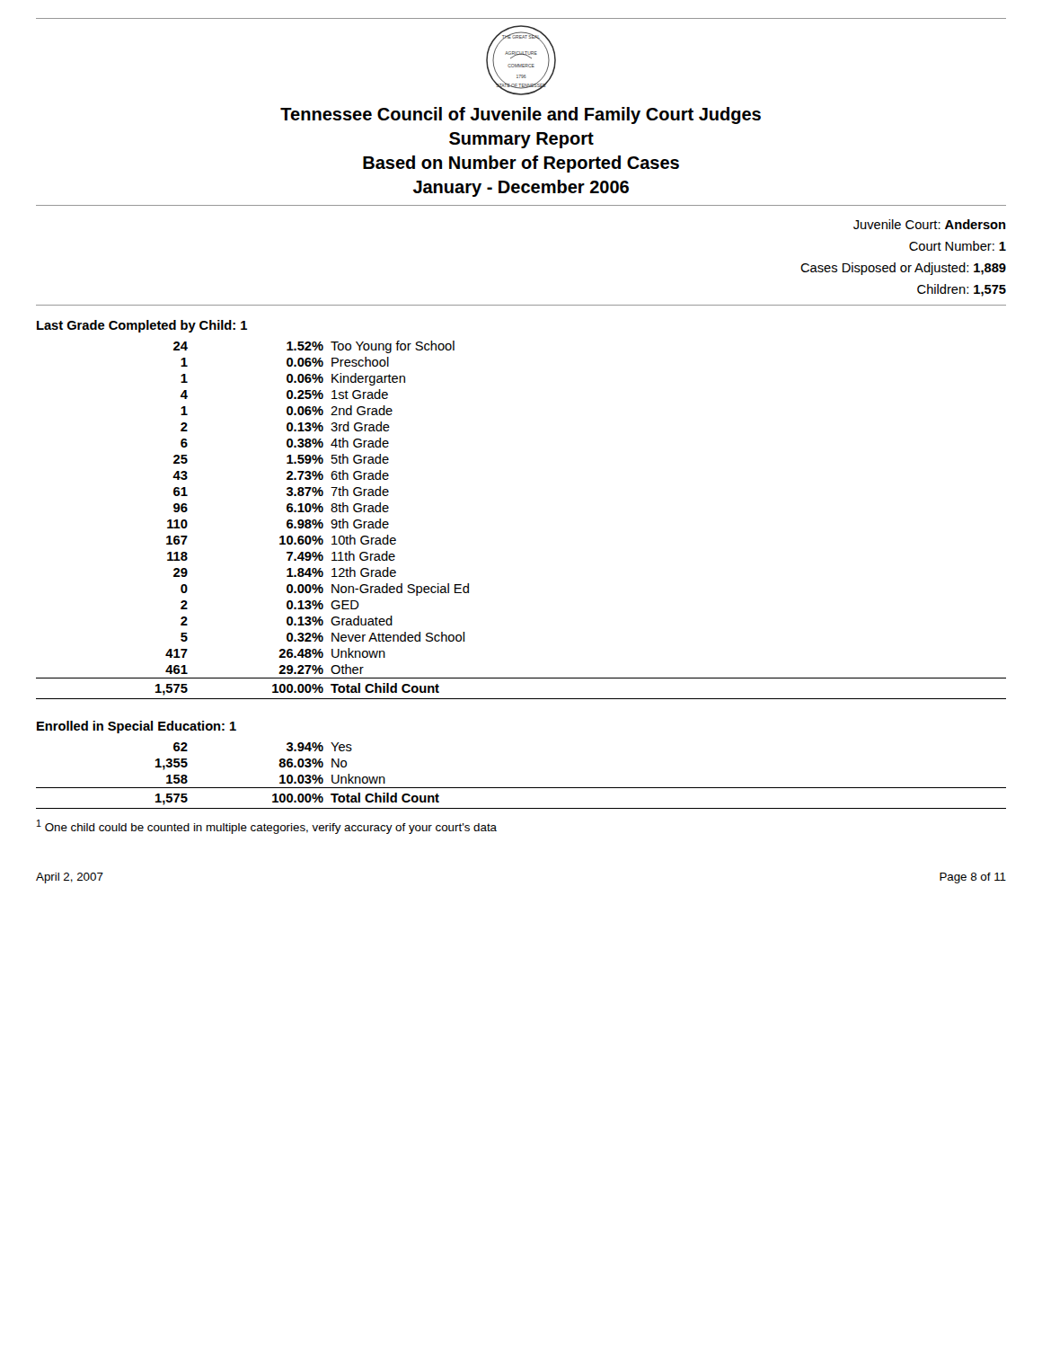THE GREAT SEAL STATE OF TENNESSEE AGRICULTURE COMMERCE 1796
Tennessee Council of Juvenile and Family Court Judges
Summary Report
Based on Number of Reported Cases
January - December 2006
Juvenile Court: Anderson
Court Number: 1
Cases Disposed or Adjusted: 1,889
Children: 1,575
Last Grade Completed by Child: 1
| 24 | 1.52% | Too Young for School |
| 1 | 0.06% | Preschool |
| 1 | 0.06% | Kindergarten |
| 4 | 0.25% | 1st Grade |
| 1 | 0.06% | 2nd Grade |
| 2 | 0.13% | 3rd Grade |
| 6 | 0.38% | 4th Grade |
| 25 | 1.59% | 5th Grade |
| 43 | 2.73% | 6th Grade |
| 61 | 3.87% | 7th Grade |
| 96 | 6.10% | 8th Grade |
| 110 | 6.98% | 9th Grade |
| 167 | 10.60% | 10th Grade |
| 118 | 7.49% | 11th Grade |
| 29 | 1.84% | 12th Grade |
| 0 | 0.00% | Non-Graded Special Ed |
| 2 | 0.13% | GED |
| 2 | 0.13% | Graduated |
| 5 | 0.32% | Never Attended School |
| 417 | 26.48% | Unknown |
| 461 | 29.27% | Other |
| 1,575 | 100.00% | Total Child Count |
Enrolled in Special Education: 1
| 62 | 3.94% | Yes |
| 1,355 | 86.03% | No |
| 158 | 10.03% | Unknown |
| 1,575 | 100.00% | Total Child Count |
1 One child could be counted in multiple categories, verify accuracy of your court's data
April 2, 2007
Page 8 of 11